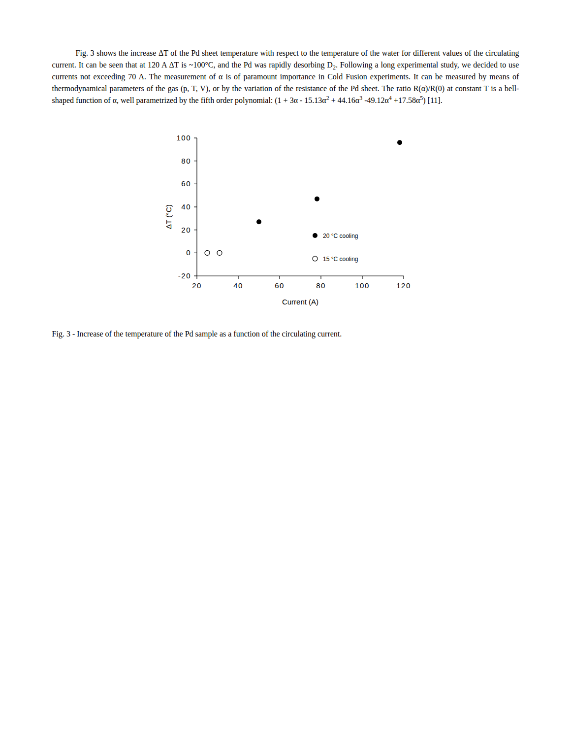Fig. 3 shows the increase ΔT of the Pd sheet temperature with respect to the temperature of the water for different values of the circulating current. It can be seen that at 120 A ΔT is ~100°C, and the Pd was rapidly desorbing D2. Following a long experimental study, we decided to use currents not exceeding 70 A. The measurement of α is of paramount importance in Cold Fusion experiments. It can be measured by means of thermodynamical parameters of the gas (p, T, V), or by the variation of the resistance of the Pd sheet. The ratio R(α)/R(0) at constant T is a bell-shaped function of α, well parametrized by the fifth order polynomial: (1 + 3α - 15.13α2 + 44.16α3 -49.12α4 +17.58α5) [11].
100 80 60 40 20 0 -20 20 40 60 80 100 120 ΔT (°C) Current (A) 20 °C cooling 15 °C cooling
Fig. 3 - Increase of the temperature of the Pd sample as a function of the circulating current.